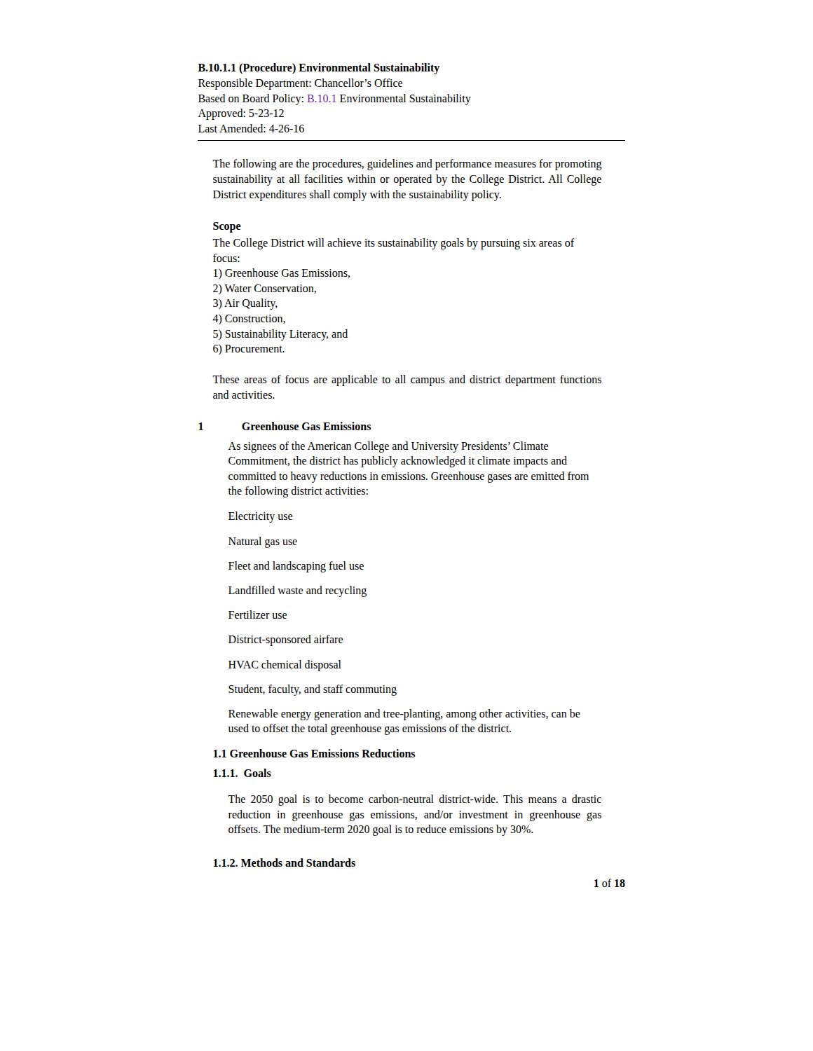B.10.1.1 (Procedure) Environmental Sustainability
Responsible Department: Chancellor’s Office
Based on Board Policy: B.10.1 Environmental Sustainability
Approved: 5-23-12
Last Amended: 4-26-16
The following are the procedures, guidelines and performance measures for promoting sustainability at all facilities within or operated by the College District. All College District expenditures shall comply with the sustainability policy.
Scope
The College District will achieve its sustainability goals by pursuing six areas of focus:
1) Greenhouse Gas Emissions,
2) Water Conservation,
3) Air Quality,
4) Construction,
5) Sustainability Literacy, and
6) Procurement.
These areas of focus are applicable to all campus and district department functions and activities.
1 Greenhouse Gas Emissions
As signees of the American College and University Presidents’ Climate Commitment, the district has publicly acknowledged it climate impacts and committed to heavy reductions in emissions. Greenhouse gases are emitted from the following district activities:
Electricity use
Natural gas use
Fleet and landscaping fuel use
Landfilled waste and recycling
Fertilizer use
District-sponsored airfare
HVAC chemical disposal
Student, faculty, and staff commuting
Renewable energy generation and tree-planting, among other activities, can be used to offset the total greenhouse gas emissions of the district.
1.1 Greenhouse Gas Emissions Reductions
1.1.1. Goals
The 2050 goal is to become carbon-neutral district-wide. This means a drastic reduction in greenhouse gas emissions, and/or investment in greenhouse gas offsets. The medium-term 2020 goal is to reduce emissions by 30%.
1.1.2. Methods and Standards
1 of 18